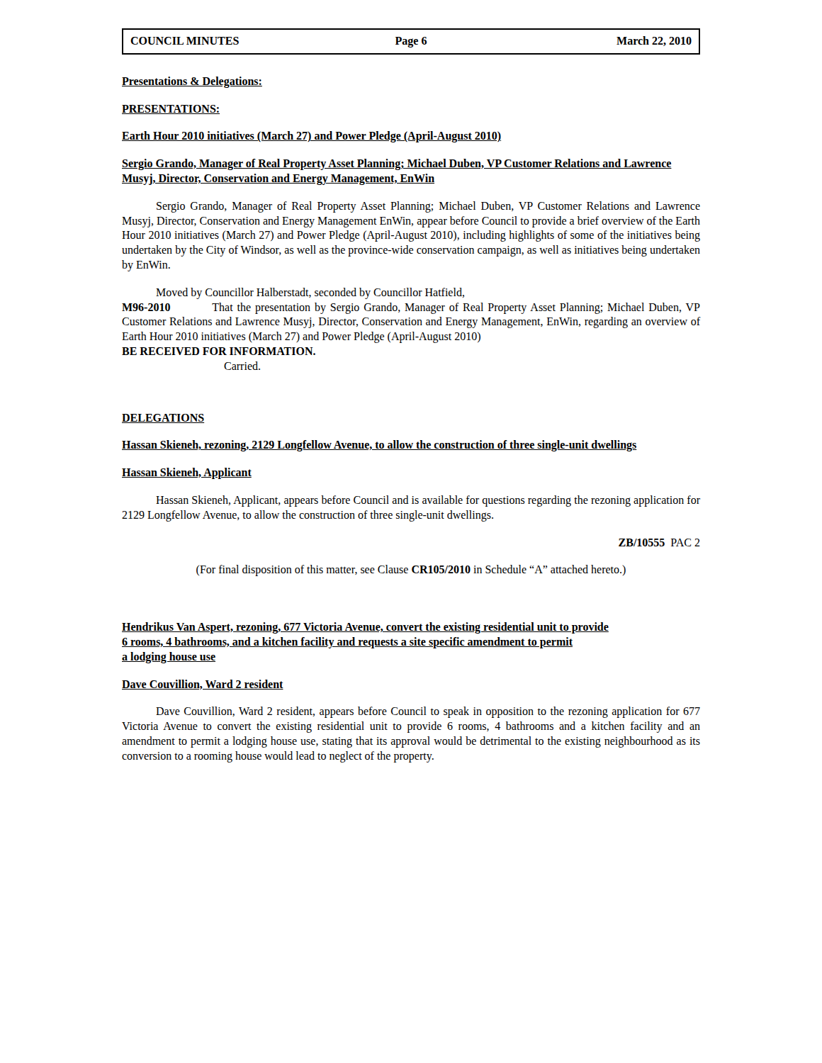COUNCIL MINUTES
Page 6
March 22, 2010
Presentations & Delegations:
PRESENTATIONS:
Earth Hour 2010 initiatives (March 27) and Power Pledge (April-August 2010)
Sergio Grando, Manager of Real Property Asset Planning; Michael Duben, VP Customer Relations and Lawrence Musyj, Director, Conservation and Energy Management, EnWin
Sergio Grando, Manager of Real Property Asset Planning; Michael Duben, VP Customer Relations and Lawrence Musyj, Director, Conservation and Energy Management EnWin, appear before Council to provide a brief overview of the Earth Hour 2010 initiatives (March 27) and Power Pledge (April-August 2010), including highlights of some of the initiatives being undertaken by the City of Windsor, as well as the province-wide conservation campaign, as well as initiatives being undertaken by EnWin.
Moved by Councillor Halberstadt, seconded by Councillor Hatfield,
M96-2010 That the presentation by Sergio Grando, Manager of Real Property Asset Planning; Michael Duben, VP Customer Relations and Lawrence Musyj, Director, Conservation and Energy Management, EnWin, regarding an overview of Earth Hour 2010 initiatives (March 27) and Power Pledge (April-August 2010)
BE RECEIVED FOR INFORMATION.
Carried.
DELEGATIONS
Hassan Skieneh, rezoning, 2129 Longfellow Avenue, to allow the construction of three single-unit dwellings
Hassan Skieneh, Applicant
Hassan Skieneh, Applicant, appears before Council and is available for questions regarding the rezoning application for 2129 Longfellow Avenue, to allow the construction of three single-unit dwellings.
ZB/10555 PAC 2
(For final disposition of this matter, see Clause CR105/2010 in Schedule “A” attached hereto.)
Hendrikus Van Aspert, rezoning, 677 Victoria Avenue, convert the existing residential unit to provide
6 rooms, 4 bathrooms, and a kitchen facility and requests a site specific amendment to permit
a lodging house use
Dave Couvillion, Ward 2 resident
Dave Couvillion, Ward 2 resident, appears before Council to speak in opposition to the rezoning application for 677 Victoria Avenue to convert the existing residential unit to provide 6 rooms, 4 bathrooms and a kitchen facility and an amendment to permit a lodging house use, stating that its approval would be detrimental to the existing neighbourhood as its conversion to a rooming house would lead to neglect of the property.